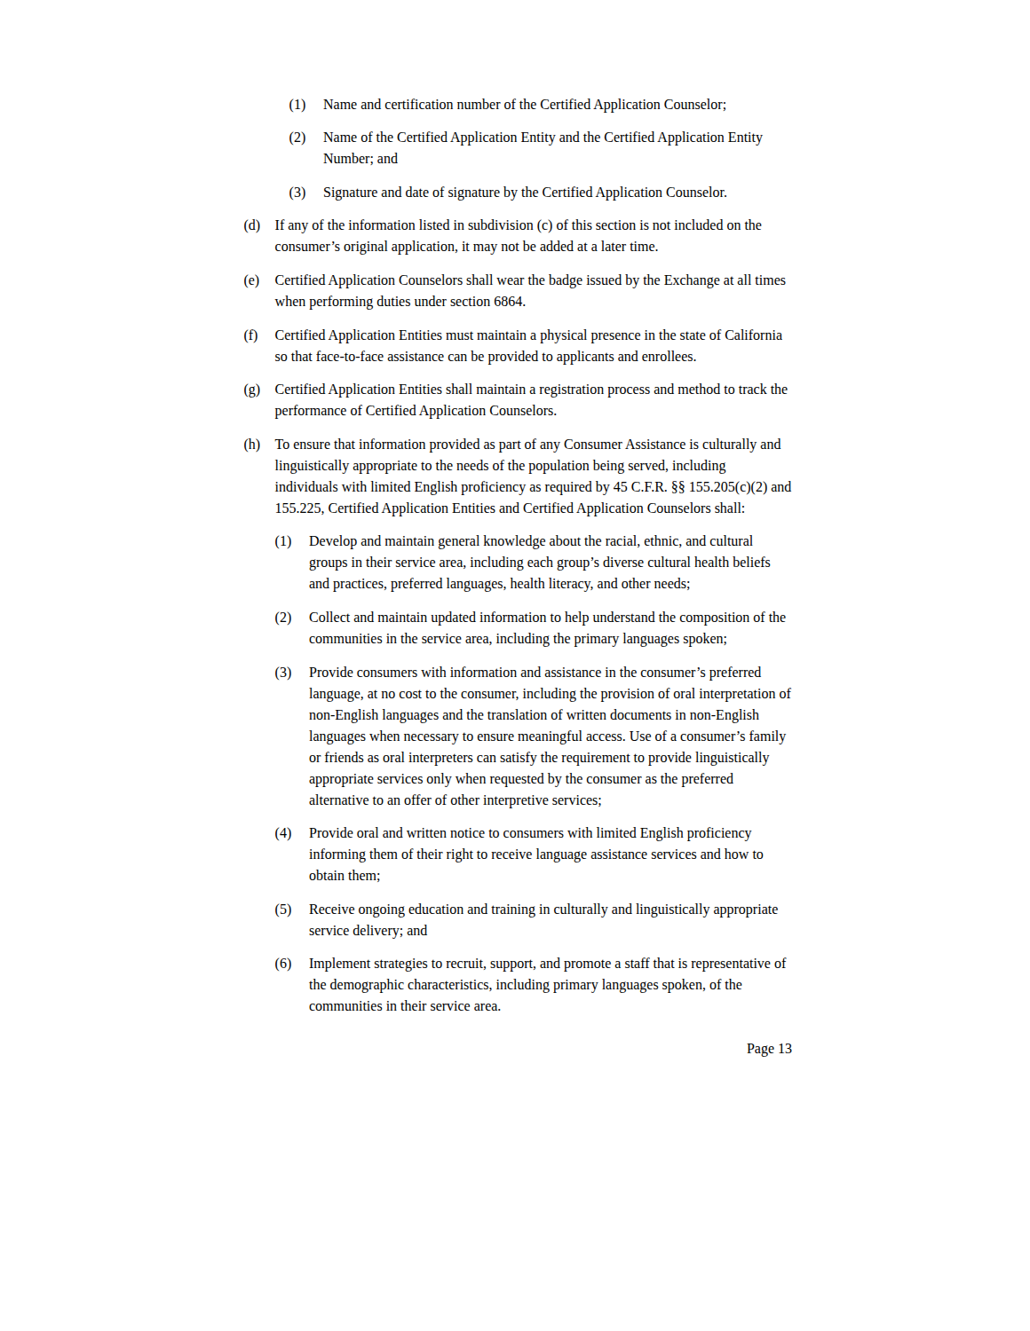(1) Name and certification number of the Certified Application Counselor;
(2) Name of the Certified Application Entity and the Certified Application Entity Number; and
(3) Signature and date of signature by the Certified Application Counselor.
(d) If any of the information listed in subdivision (c) of this section is not included on the consumer’s original application, it may not be added at a later time.
(e) Certified Application Counselors shall wear the badge issued by the Exchange at all times when performing duties under section 6864.
(f) Certified Application Entities must maintain a physical presence in the state of California so that face-to-face assistance can be provided to applicants and enrollees.
(g) Certified Application Entities shall maintain a registration process and method to track the performance of Certified Application Counselors.
(h) To ensure that information provided as part of any Consumer Assistance is culturally and linguistically appropriate to the needs of the population being served, including individuals with limited English proficiency as required by 45 C.F.R. §§ 155.205(c)(2) and 155.225, Certified Application Entities and Certified Application Counselors shall:
(1) Develop and maintain general knowledge about the racial, ethnic, and cultural groups in their service area, including each group’s diverse cultural health beliefs and practices, preferred languages, health literacy, and other needs;
(2) Collect and maintain updated information to help understand the composition of the communities in the service area, including the primary languages spoken;
(3) Provide consumers with information and assistance in the consumer’s preferred language, at no cost to the consumer, including the provision of oral interpretation of non-English languages and the translation of written documents in non-English languages when necessary to ensure meaningful access. Use of a consumer’s family or friends as oral interpreters can satisfy the requirement to provide linguistically appropriate services only when requested by the consumer as the preferred alternative to an offer of other interpretive services;
(4) Provide oral and written notice to consumers with limited English proficiency informing them of their right to receive language assistance services and how to obtain them;
(5) Receive ongoing education and training in culturally and linguistically appropriate service delivery; and
(6) Implement strategies to recruit, support, and promote a staff that is representative of the demographic characteristics, including primary languages spoken, of the communities in their service area.
Page 13